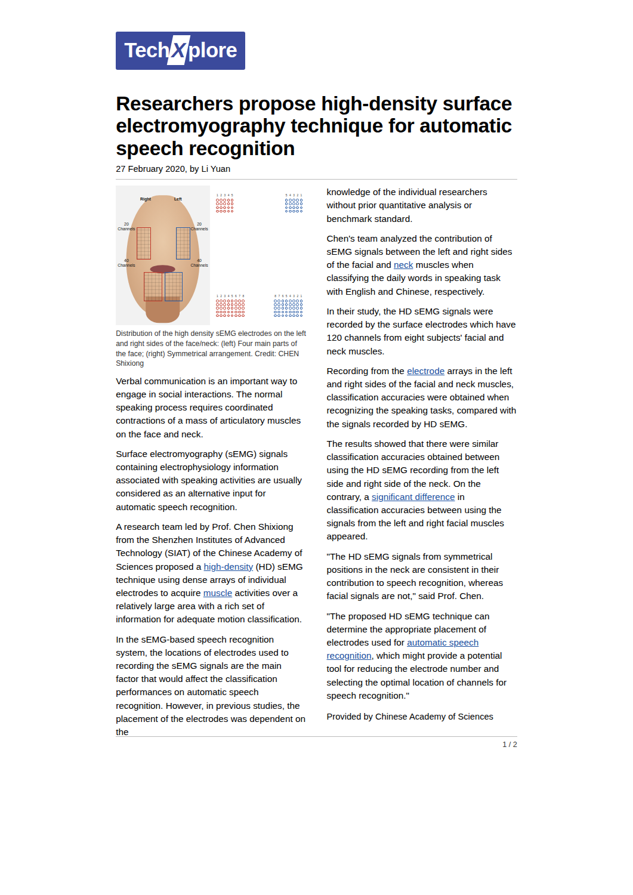TechXplore
Researchers propose high-density surface electromyography technique for automatic speech recognition
27 February 2020, by Li Yuan
Right
Left
20
Channels
40
Channels
20
Channels
40
Channels
12345
54321
12345678
87654321
Distribution of the high density sEMG electrodes on the left and right sides of the face/neck: (left) Four main parts of the face; (right) Symmetrical arrangement. Credit: CHEN Shixiong
Verbal communication is an important way to engage in social interactions. The normal speaking process requires coordinated contractions of a mass of articulatory muscles on the face and neck.
Surface electromyography (sEMG) signals containing electrophysiology information associated with speaking activities are usually considered as an alternative input for automatic speech recognition.
A research team led by Prof. Chen Shixiong from the Shenzhen Institutes of Advanced Technology (SIAT) of the Chinese Academy of Sciences proposed a high-density (HD) sEMG technique using dense arrays of individual electrodes to acquire muscle activities over a relatively large area with a rich set of information for adequate motion classification.
In the sEMG-based speech recognition system, the locations of electrodes used to recording the sEMG signals are the main factor that would affect the classification performances on automatic speech recognition. However, in previous studies, the placement of the electrodes was dependent on the
knowledge of the individual researchers without prior quantitative analysis or benchmark standard.
Chen's team analyzed the contribution of sEMG signals between the left and right sides of the facial and neck muscles when classifying the daily words in speaking task with English and Chinese, respectively.
In their study, the HD sEMG signals were recorded by the surface electrodes which have 120 channels from eight subjects' facial and neck muscles.
Recording from the electrode arrays in the left and right sides of the facial and neck muscles, classification accuracies were obtained when recognizing the speaking tasks, compared with the signals recorded by HD sEMG.
The results showed that there were similar classification accuracies obtained between using the HD sEMG recording from the left side and right side of the neck. On the contrary, a significant difference in classification accuracies between using the signals from the left and right facial muscles appeared.
"The HD sEMG signals from symmetrical positions in the neck are consistent in their contribution to speech recognition, whereas facial signals are not," said Prof. Chen.
"The proposed HD sEMG technique can determine the appropriate placement of electrodes used for automatic speech recognition, which might provide a potential tool for reducing the electrode number and selecting the optimal location of channels for speech recognition."
Provided by Chinese Academy of Sciences
1 / 2